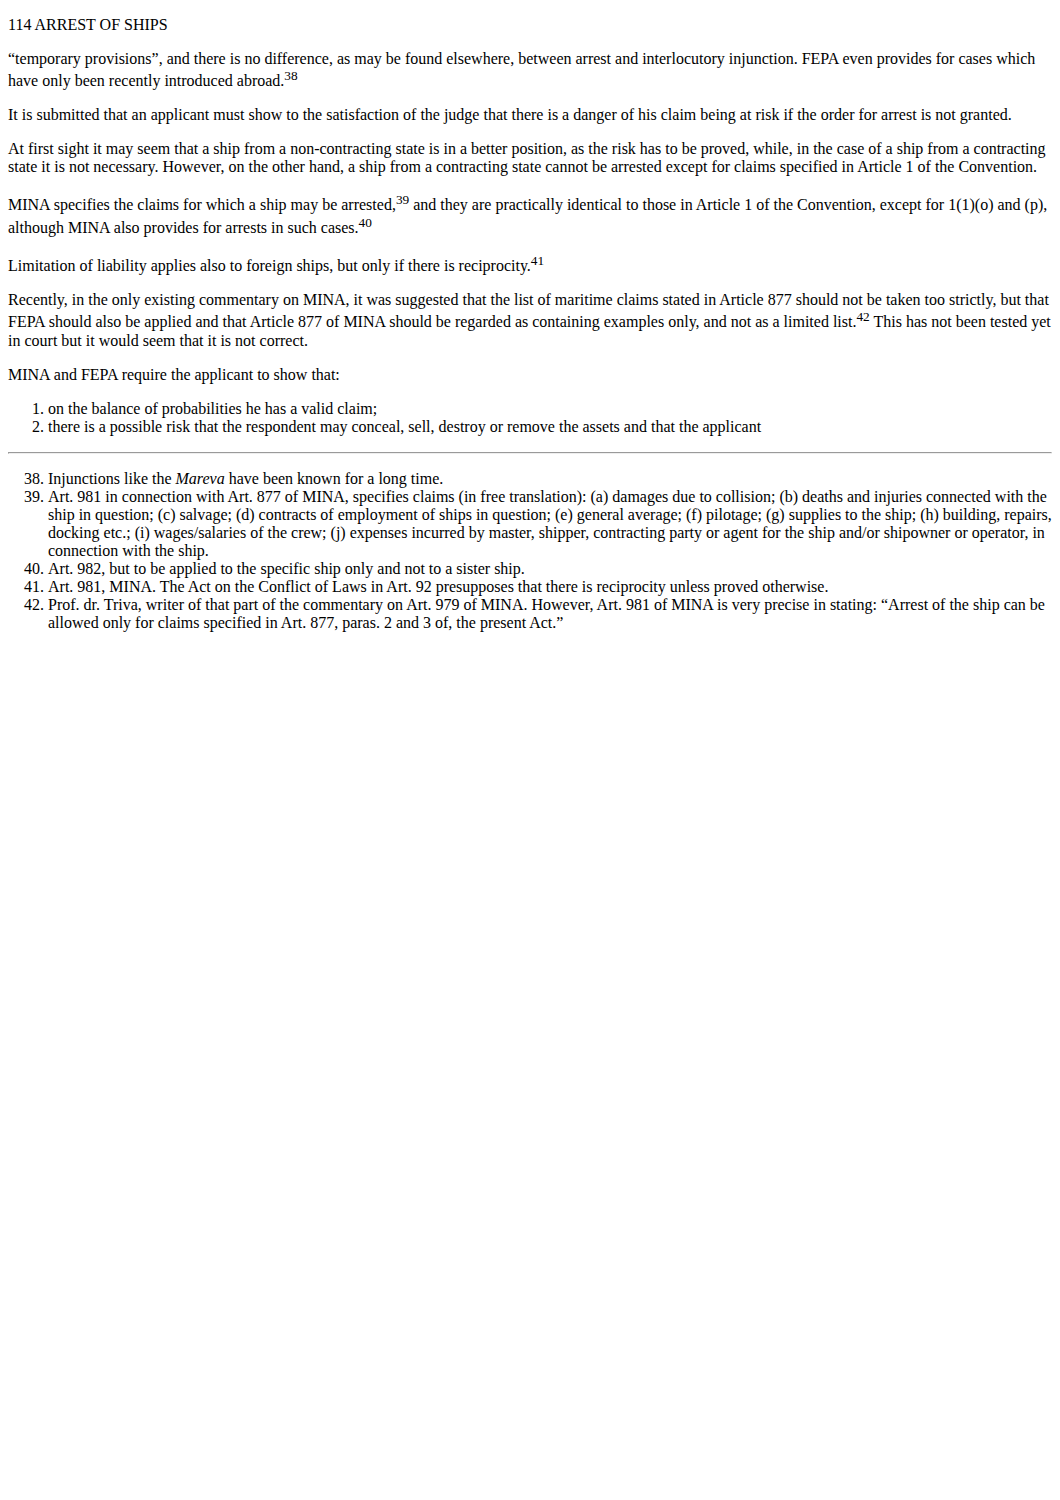114 ARREST OF SHIPS
“temporary provisions”, and there is no difference, as may be found elsewhere, between arrest and interlocutory injunction. FEPA even provides for cases which have only been recently introduced abroad.38
It is submitted that an applicant must show to the satisfaction of the judge that there is a danger of his claim being at risk if the order for arrest is not granted.
At first sight it may seem that a ship from a non-contracting state is in a better position, as the risk has to be proved, while, in the case of a ship from a contracting state it is not necessary. However, on the other hand, a ship from a contracting state cannot be arrested except for claims specified in Article 1 of the Convention.
MINA specifies the claims for which a ship may be arrested,39 and they are practically identical to those in Article 1 of the Convention, except for 1(1)(o) and (p), although MINA also provides for arrests in such cases.40
Limitation of liability applies also to foreign ships, but only if there is reciprocity.41
Recently, in the only existing commentary on MINA, it was suggested that the list of maritime claims stated in Article 877 should not be taken too strictly, but that FEPA should also be applied and that Article 877 of MINA should be regarded as containing examples only, and not as a limited list.42 This has not been tested yet in court but it would seem that it is not correct.
MINA and FEPA require the applicant to show that:
on the balance of probabilities he has a valid claim;
there is a possible risk that the respondent may conceal, sell, destroy or remove the assets and that the applicant
Injunctions like the Mareva have been known for a long time.
Art. 981 in connection with Art. 877 of MINA, specifies claims (in free translation): (a) damages due to collision; (b) deaths and injuries connected with the ship in question; (c) salvage; (d) contracts of employment of ships in question; (e) general average; (f) pilotage; (g) supplies to the ship; (h) building, repairs, docking etc.; (i) wages/salaries of the crew; (j) expenses incurred by master, shipper, contracting party or agent for the ship and/or shipowner or operator, in connection with the ship.
Art. 982, but to be applied to the specific ship only and not to a sister ship.
Art. 981, MINA. The Act on the Conflict of Laws in Art. 92 presupposes that there is reciprocity unless proved otherwise.
Prof. dr. Triva, writer of that part of the commentary on Art. 979 of MINA. However, Art. 981 of MINA is very precise in stating: “Arrest of the ship can be allowed only for claims specified in Art. 877, paras. 2 and 3 of, the present Act.”